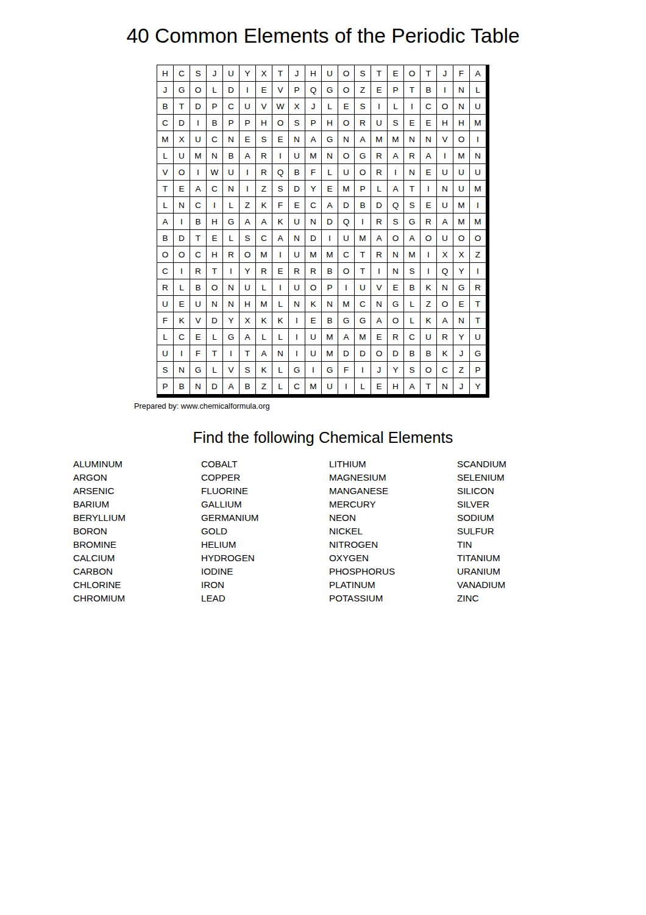40 Common Elements of the Periodic Table
| H | C | S | J | U | Y | X | T | J | H | U | O | S | T | E | O | T | J | F | A |
| J | G | O | L | D | I | E | V | P | Q | G | O | Z | E | P | T | B | I | N | L |
| B | T | D | P | C | U | V | W | X | J | L | E | S | I | L | I | C | O | N | U |
| C | D | I | B | P | P | H | O | S | P | H | O | R | U | S | E | E | H | H | M |
| M | X | U | C | N | E | S | E | N | A | G | N | A | M | M | N | N | V | O | I |
| L | U | M | N | B | A | R | I | U | M | N | O | G | R | A | R | A | I | M | N |
| V | O | I | W | U | I | R | Q | B | F | L | U | O | R | I | N | E | U | U | U |
| T | E | A | C | N | I | Z | S | D | Y | E | M | P | L | A | T | I | N | U | M |
| L | N | C | I | L | Z | K | F | E | C | A | D | B | D | Q | S | E | U | M | I |
| A | I | B | H | G | A | A | K | U | N | D | Q | I | R | S | G | R | A | M | M |
| B | D | T | E | L | S | C | A | N | D | I | U | M | A | O | A | O | U | O | O |
| O | O | C | H | R | O | M | I | U | M | M | C | T | R | N | M | I | X | X | Z |
| C | I | R | T | I | Y | R | E | R | R | B | O | T | I | N | S | I | Q | Y | I |
| R | L | B | O | N | U | L | I | U | O | P | I | U | V | E | B | K | N | G | R |
| U | E | U | N | N | H | M | L | N | K | N | M | C | N | G | L | Z | O | E | T |
| F | K | V | D | Y | X | K | K | I | E | B | G | G | A | O | L | K | A | N | T |
| L | C | E | L | G | A | L | L | I | U | M | A | M | E | R | C | U | R | Y | U |
| U | I | F | T | I | T | A | N | I | U | M | D | D | O | D | B | B | K | J | G |
| S | N | G | L | V | S | K | L | G | I | G | F | I | J | Y | S | O | C | Z | P |
| P | B | N | D | A | B | Z | L | C | M | U | I | L | E | H | A | T | N | J | Y |
Prepared by: www.chemicalformula.org
Find the following Chemical Elements
ALUMINUM
ARGON
ARSENIC
BARIUM
BERYLLIUM
BORON
BROMINE
CALCIUM
CARBON
CHLORINE
CHROMIUM
COBALT
COPPER
FLUORINE
GALLIUM
GERMANIUM
GOLD
HELIUM
HYDROGEN
IODINE
IRON
LEAD
LITHIUM
MAGNESIUM
MANGANESE
MERCURY
NEON
NICKEL
NITROGEN
OXYGEN
PHOSPHORUS
PLATINUM
POTASSIUM
SCANDIUM
SELENIUM
SILICON
SILVER
SODIUM
SULFUR
TIN
TITANIUM
URANIUM
VANADIUM
ZINC